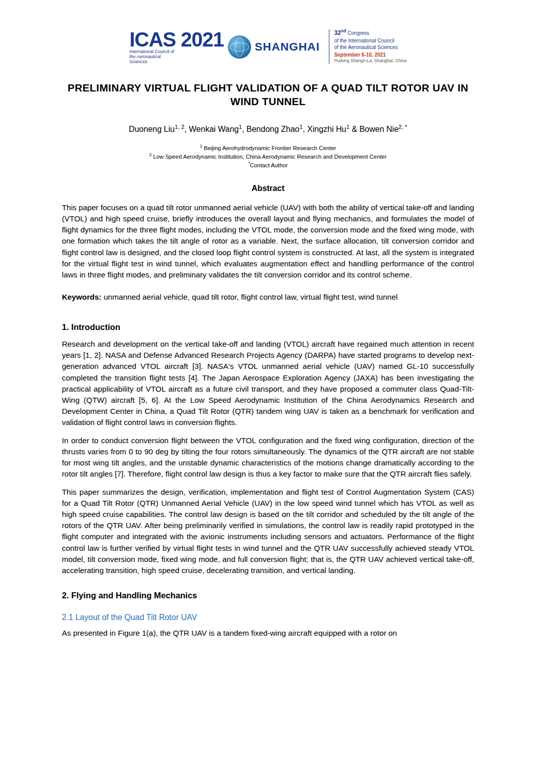ICAS 2021
International Council of the Aeronautical Sciences
SHANGHAI
32nd Congress
of the International Council
of the Aeronautical Sciences
September 6-10, 2021
Pudong Shangri-La, Shanghai, China
PRELIMINARY VIRTUAL FLIGHT VALIDATION OF A QUAD TILT ROTOR UAV IN WIND TUNNEL
Duoneng Liu1, 2, Wenkai Wang1, Bendong Zhao1, Xingzhi Hu1 & Bowen Nie2, *
1 Beijing Aerohydrodynamic Frontier Research Center
2 Low Speed Aerodynamic Institution, China Aerodynamic Research and Development Center
*Contact Author
Abstract
This paper focuses on a quad tilt rotor unmanned aerial vehicle (UAV) with both the ability of vertical take-off and landing (VTOL) and high speed cruise, briefly introduces the overall layout and flying mechanics, and formulates the model of flight dynamics for the three flight modes, including the VTOL mode, the conversion mode and the fixed wing mode, with one formation which takes the tilt angle of rotor as a variable. Next, the surface allocation, tilt conversion corridor and flight control law is designed, and the closed loop flight control system is constructed. At last, all the system is integrated for the virtual flight test in wind tunnel, which evaluates augmentation effect and handling performance of the control laws in three flight modes, and preliminary validates the tilt conversion corridor and its control scheme.
Keywords: unmanned aerial vehicle, quad tilt rotor, flight control law, virtual flight test, wind tunnel
1. Introduction
Research and development on the vertical take-off and landing (VTOL) aircraft have regained much attention in recent years [1, 2]. NASA and Defense Advanced Research Projects Agency (DARPA) have started programs to develop next-generation advanced VTOL aircraft [3]. NASA's VTOL unmanned aerial vehicle (UAV) named GL-10 successfully completed the transition flight tests [4]. The Japan Aerospace Exploration Agency (JAXA) has been investigating the practical applicability of VTOL aircraft as a future civil transport, and they have proposed a commuter class Quad-Tilt-Wing (QTW) aircraft [5, 6]. At the Low Speed Aerodynamic Institution of the China Aerodynamics Research and Development Center in China, a Quad Tilt Rotor (QTR) tandem wing UAV is taken as a benchmark for verification and validation of flight control laws in conversion flights.
In order to conduct conversion flight between the VTOL configuration and the fixed wing configuration, direction of the thrusts varies from 0 to 90 deg by tilting the four rotors simultaneously. The dynamics of the QTR aircraft are not stable for most wing tilt angles, and the unstable dynamic characteristics of the motions change dramatically according to the rotor tilt angles [7]. Therefore, flight control law design is thus a key factor to make sure that the QTR aircraft flies safely.
This paper summarizes the design, verification, implementation and flight test of Control Augmentation System (CAS) for a Quad Tilt Rotor (QTR) Unmanned Aerial Vehicle (UAV) in the low speed wind tunnel which has VTOL as well as high speed cruise capabilities. The control law design is based on the tilt corridor and scheduled by the tilt angle of the rotors of the QTR UAV. After being preliminarily verified in simulations, the control law is readily rapid prototyped in the flight computer and integrated with the avionic instruments including sensors and actuators. Performance of the flight control law is further verified by virtual flight tests in wind tunnel and the QTR UAV successfully achieved steady VTOL model, tilt conversion mode, fixed wing mode, and full conversion flight; that is, the QTR UAV achieved vertical take-off, accelerating transition, high speed cruise, decelerating transition, and vertical landing.
2. Flying and Handling Mechanics
2.1 Layout of the Quad Tilt Rotor UAV
As presented in Figure 1(a), the QTR UAV is a tandem fixed-wing aircraft equipped with a rotor on